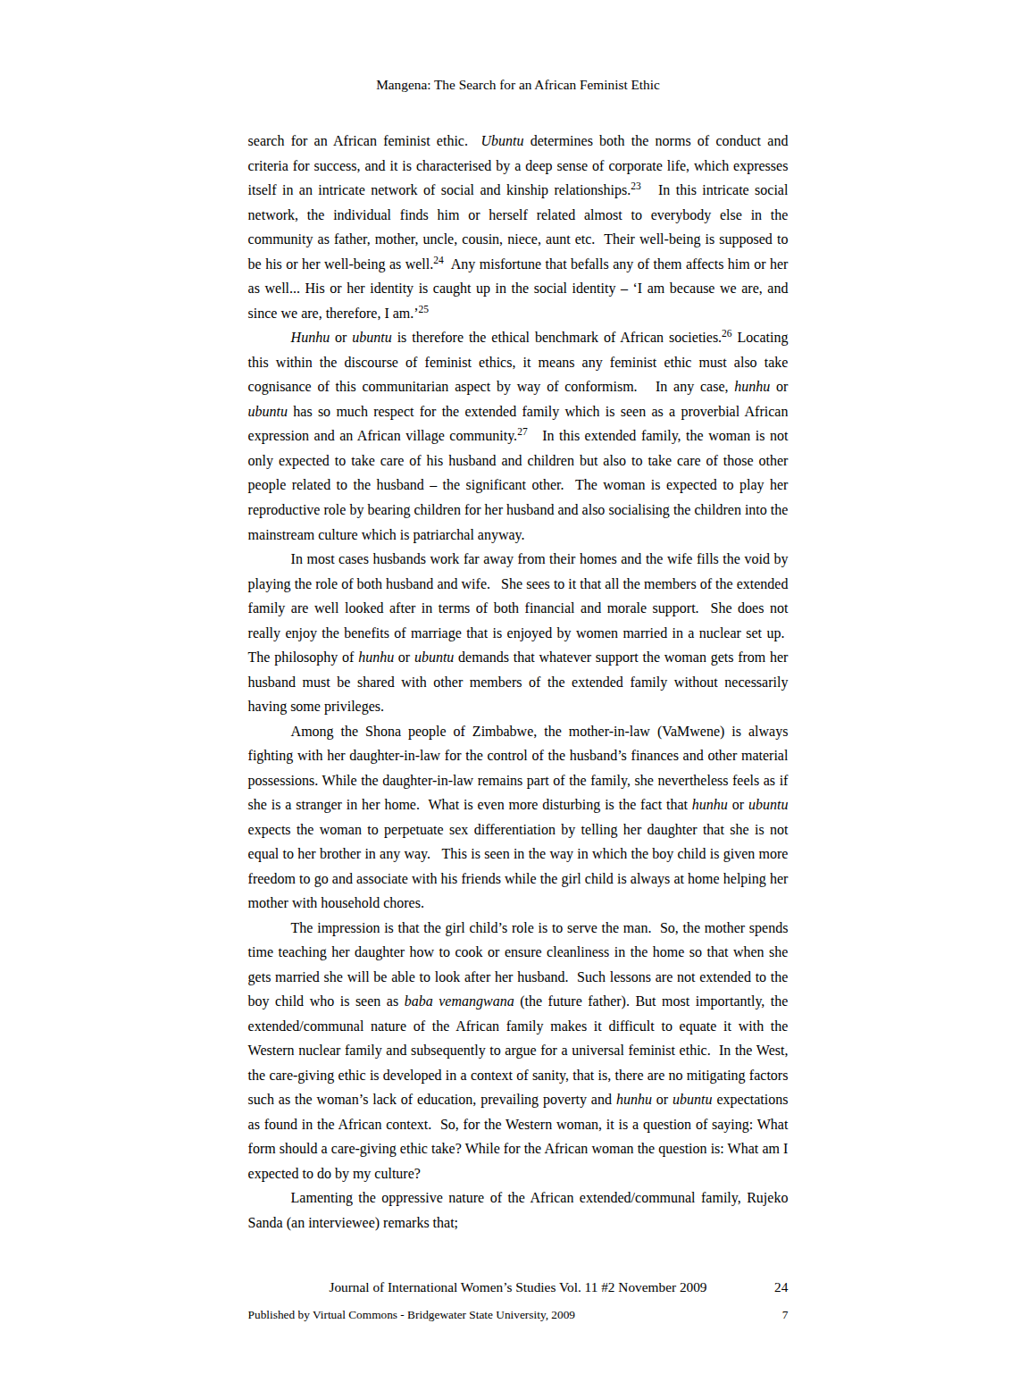Mangena: The Search for an African Feminist Ethic
search for an African feminist ethic. Ubuntu determines both the norms of conduct and criteria for success, and it is characterised by a deep sense of corporate life, which expresses itself in an intricate network of social and kinship relationships.23 In this intricate social network, the individual finds him or herself related almost to everybody else in the community as father, mother, uncle, cousin, niece, aunt etc. Their well-being is supposed to be his or her well-being as well.24 Any misfortune that befalls any of them affects him or her as well... His or her identity is caught up in the social identity – ‘I am because we are, and since we are, therefore, I am.’25
Hunhu or ubuntu is therefore the ethical benchmark of African societies.26 Locating this within the discourse of feminist ethics, it means any feminist ethic must also take cognisance of this communitarian aspect by way of conformism. In any case, hunhu or ubuntu has so much respect for the extended family which is seen as a proverbial African expression and an African village community.27 In this extended family, the woman is not only expected to take care of his husband and children but also to take care of those other people related to the husband – the significant other. The woman is expected to play her reproductive role by bearing children for her husband and also socialising the children into the mainstream culture which is patriarchal anyway.
In most cases husbands work far away from their homes and the wife fills the void by playing the role of both husband and wife. She sees to it that all the members of the extended family are well looked after in terms of both financial and morale support. She does not really enjoy the benefits of marriage that is enjoyed by women married in a nuclear set up. The philosophy of hunhu or ubuntu demands that whatever support the woman gets from her husband must be shared with other members of the extended family without necessarily having some privileges.
Among the Shona people of Zimbabwe, the mother-in-law (VaMwene) is always fighting with her daughter-in-law for the control of the husband’s finances and other material possessions. While the daughter-in-law remains part of the family, she nevertheless feels as if she is a stranger in her home. What is even more disturbing is the fact that hunhu or ubuntu expects the woman to perpetuate sex differentiation by telling her daughter that she is not equal to her brother in any way. This is seen in the way in which the boy child is given more freedom to go and associate with his friends while the girl child is always at home helping her mother with household chores.
The impression is that the girl child’s role is to serve the man. So, the mother spends time teaching her daughter how to cook or ensure cleanliness in the home so that when she gets married she will be able to look after her husband. Such lessons are not extended to the boy child who is seen as baba vemangwana (the future father). But most importantly, the extended/communal nature of the African family makes it difficult to equate it with the Western nuclear family and subsequently to argue for a universal feminist ethic. In the West, the care-giving ethic is developed in a context of sanity, that is, there are no mitigating factors such as the woman’s lack of education, prevailing poverty and hunhu or ubuntu expectations as found in the African context. So, for the Western woman, it is a question of saying: What form should a care-giving ethic take? While for the African woman the question is: What am I expected to do by my culture?
Lamenting the oppressive nature of the African extended/communal family, Rujeko Sanda (an interviewee) remarks that;
Journal of International Women’s Studies Vol. 11 #2 November 2009 24
Published by Virtual Commons - Bridgewater State University, 2009 7